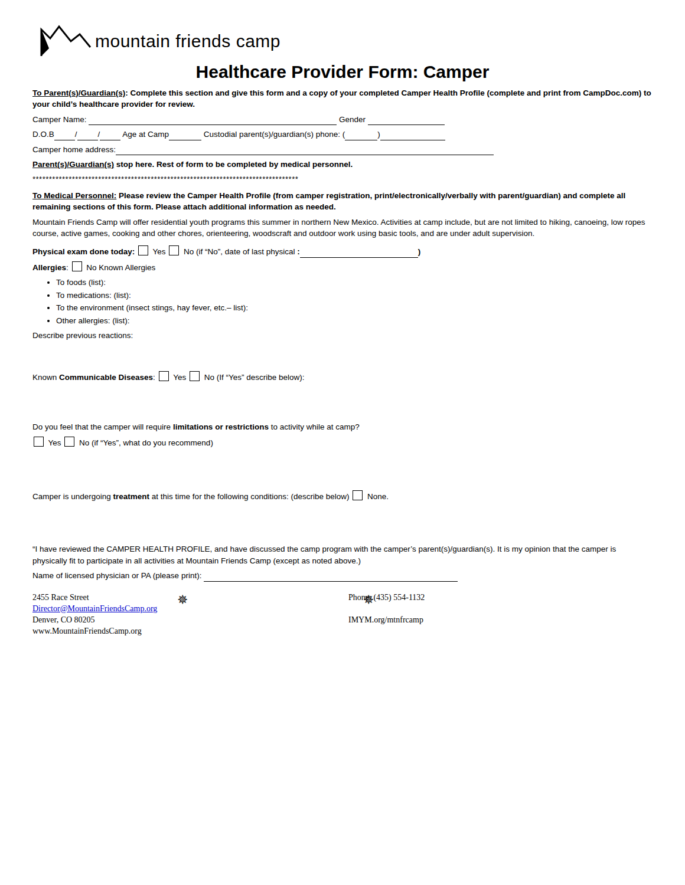mountain friends camp
Healthcare Provider Form: Camper
To Parent(s)/Guardian(s): Complete this section and give this form and a copy of your completed Camper Health Profile (complete and print from CampDoc.com) to your child’s healthcare provider for review.
Camper Name: Gender
D.O.B / / Age at Camp Custodial parent(s)/guardian(s) phone: ( )
Camper home address:
Parent(s)/Guardian(s) stop here. Rest of form to be completed by medical personnel.
*********************************************************************************
To Medical Personnel: Please review the Camper Health Profile (from camper registration, print/electronically/verbally with parent/guardian) and complete all remaining sections of this form. Please attach additional information as needed.
Mountain Friends Camp will offer residential youth programs this summer in northern New Mexico. Activities at camp include, but are not limited to hiking, canoeing, low ropes course, active games, cooking and other chores, orienteering, woodscraft and outdoor work using basic tools, and are under adult supervision.
Physical exam done today: Yes No (if “No”, date of last physical : )
Allergies: No Known Allergies
To foods (list):
To medications: (list):
To the environment (insect stings, hay fever, etc.– list):
Other allergies: (list):
Describe previous reactions:
Known Communicable Diseases: Yes No (If “Yes” describe below):
Do you feel that the camper will require limitations or restrictions to activity while at camp?
Yes No (if “Yes”, what do you recommend)
Camper is undergoing treatment at this time for the following conditions: (describe below) None.
“I have reviewed the CAMPER HEALTH PROFILE, and have discussed the camp program with the camper’s parent(s)/guardian(s). It is my opinion that the camper is physically fit to participate in all activities at Mountain Friends Camp (except as noted above.)
Name of licensed physician or PA (please print):
✵ ✵
2455 Race Street
Director@MountainFriendsCamp.org
Denver, CO 80205
www.MountainFriendsCamp.org
Phone: (435) 554-1132
IMYM.org/mtnfrcamp